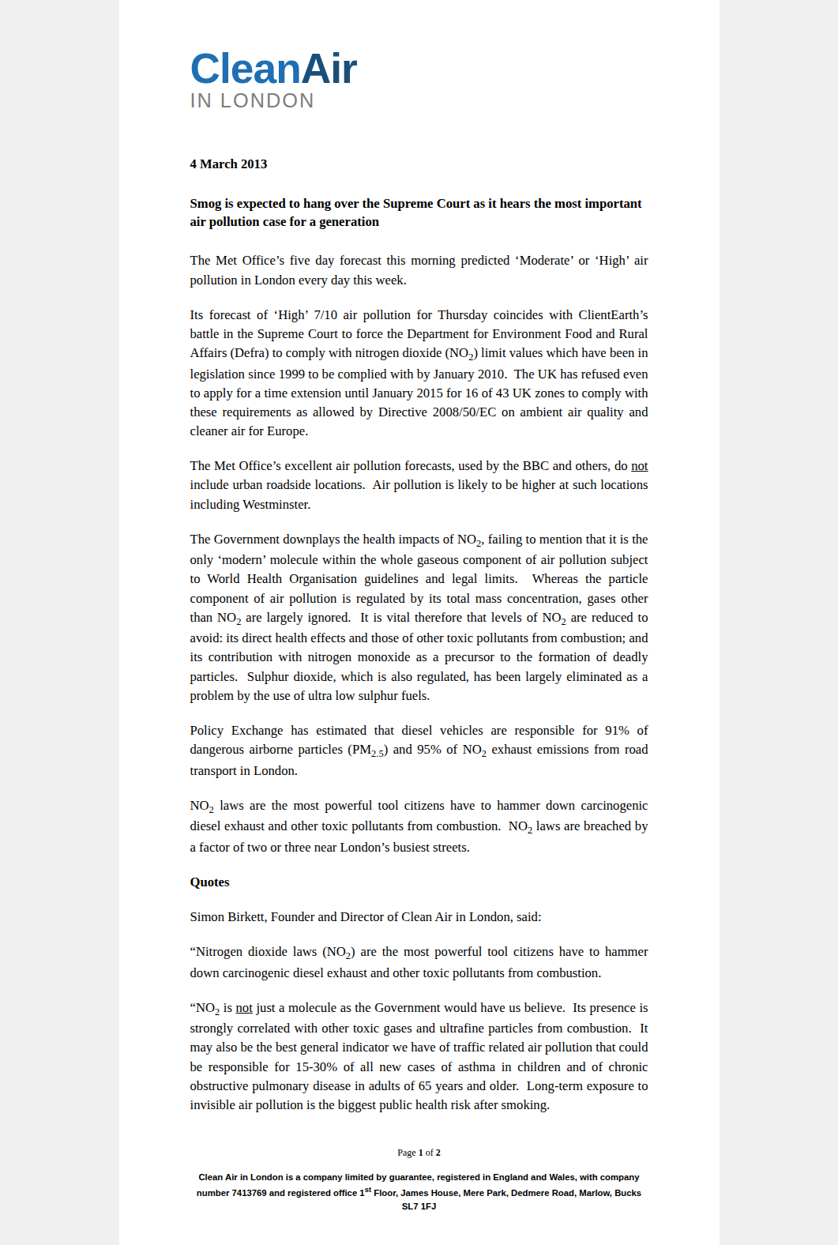CleanAir
IN LONDON
4 March 2013
Smog is expected to hang over the Supreme Court as it hears the most important air pollution case for a generation
The Met Office’s five day forecast this morning predicted ‘Moderate’ or ‘High’ air pollution in London every day this week.
Its forecast of ‘High’ 7/10 air pollution for Thursday coincides with ClientEarth’s battle in the Supreme Court to force the Department for Environment Food and Rural Affairs (Defra) to comply with nitrogen dioxide (NO2) limit values which have been in legislation since 1999 to be complied with by January 2010. The UK has refused even to apply for a time extension until January 2015 for 16 of 43 UK zones to comply with these requirements as allowed by Directive 2008/50/EC on ambient air quality and cleaner air for Europe.
The Met Office’s excellent air pollution forecasts, used by the BBC and others, do not include urban roadside locations. Air pollution is likely to be higher at such locations including Westminster.
The Government downplays the health impacts of NO2, failing to mention that it is the only ‘modern’ molecule within the whole gaseous component of air pollution subject to World Health Organisation guidelines and legal limits. Whereas the particle component of air pollution is regulated by its total mass concentration, gases other than NO2 are largely ignored. It is vital therefore that levels of NO2 are reduced to avoid: its direct health effects and those of other toxic pollutants from combustion; and its contribution with nitrogen monoxide as a precursor to the formation of deadly particles. Sulphur dioxide, which is also regulated, has been largely eliminated as a problem by the use of ultra low sulphur fuels.
Policy Exchange has estimated that diesel vehicles are responsible for 91% of dangerous airborne particles (PM2.5) and 95% of NO2 exhaust emissions from road transport in London.
NO2 laws are the most powerful tool citizens have to hammer down carcinogenic diesel exhaust and other toxic pollutants from combustion. NO2 laws are breached by a factor of two or three near London’s busiest streets.
Quotes
Simon Birkett, Founder and Director of Clean Air in London, said:
“Nitrogen dioxide laws (NO2) are the most powerful tool citizens have to hammer down carcinogenic diesel exhaust and other toxic pollutants from combustion.
“NO2 is not just a molecule as the Government would have us believe. Its presence is strongly correlated with other toxic gases and ultrafine particles from combustion. It may also be the best general indicator we have of traffic related air pollution that could be responsible for 15-30% of all new cases of asthma in children and of chronic obstructive pulmonary disease in adults of 65 years and older. Long-term exposure to invisible air pollution is the biggest public health risk after smoking.
Page 1 of 2
Clean Air in London is a company limited by guarantee, registered in England and Wales, with company number 7413769 and registered office 1st Floor, James House, Mere Park, Dedmere Road, Marlow, Bucks SL7 1FJ